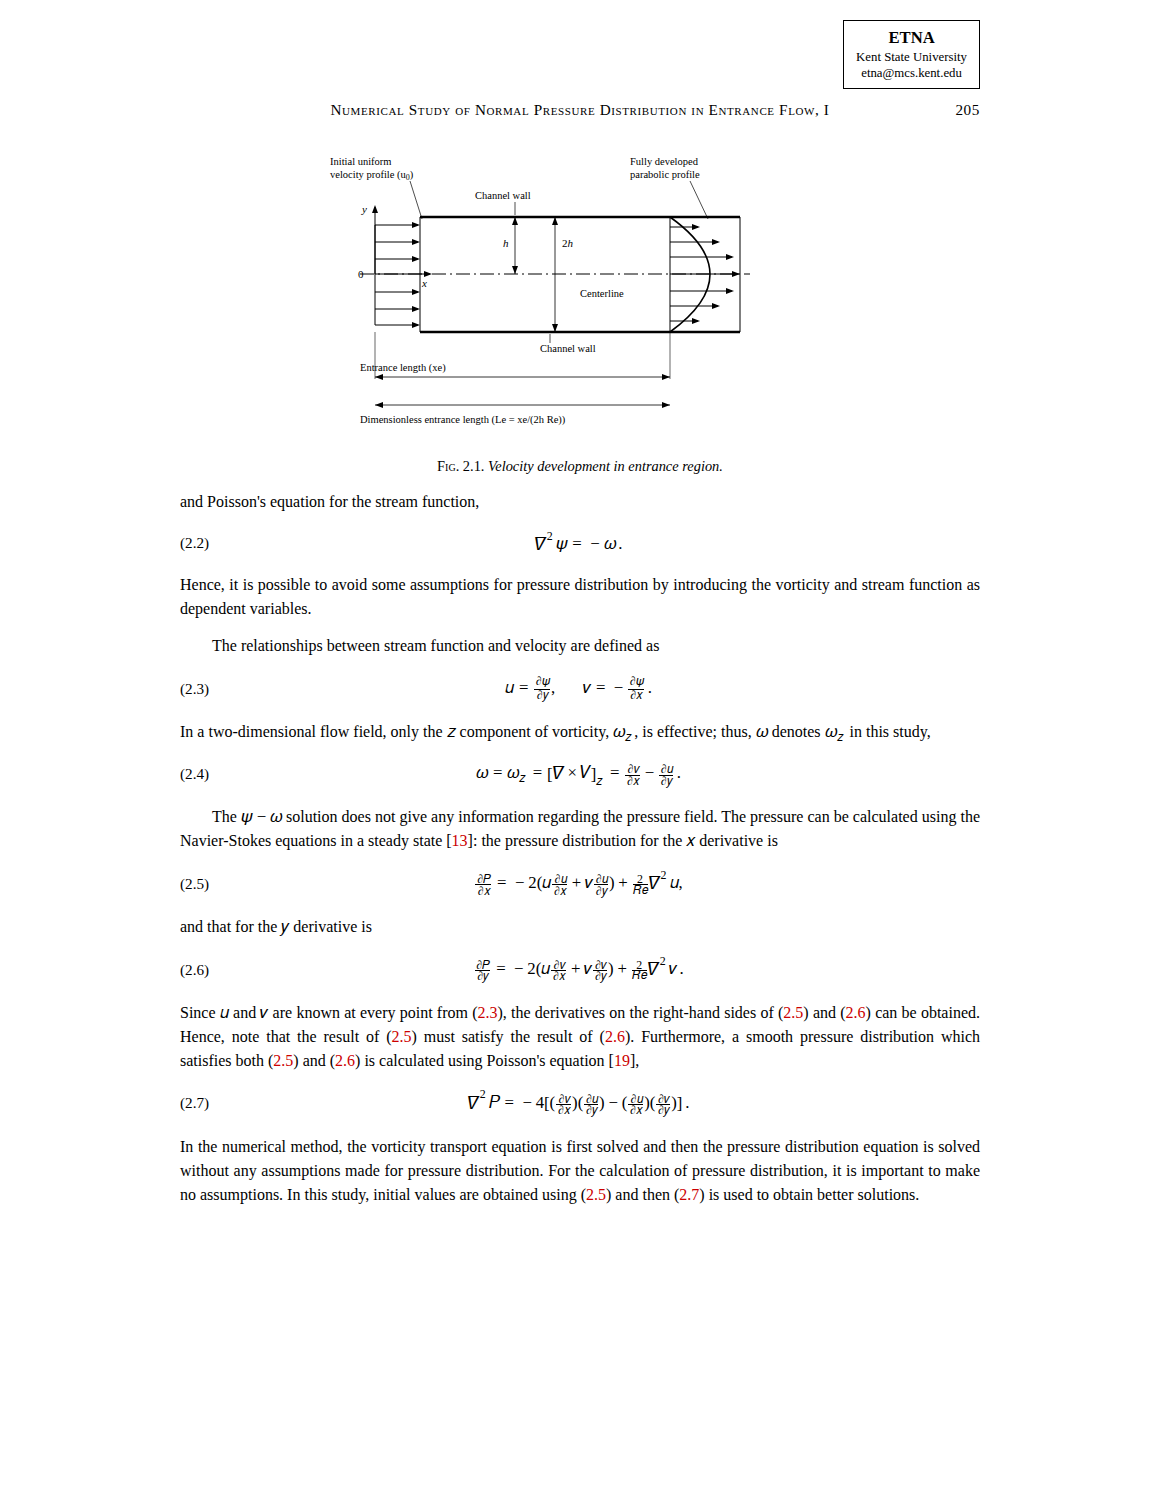ETNA
Kent State University
etna@mcs.kent.edu
Numerical Study of Normal Pressure Distribution in Entrance Flow, I 205
y 0 x h 2h Initial uniform velocity profile (u0) Fully developed parabolic profile Channel wall Channel wall Centerline Entrance length (xe) Dimensionless entrance length (Le = xe/(2h Re))
Fig. 2.1. Velocity development in entrance region.
and Poisson's equation for the stream function,
(2.2) ∇2 ψ = − ω .
Hence, it is possible to avoid some assumptions for pressure distribution by introducing the vorticity and stream function as dependent variables.
The relationships between stream function and velocity are defined as
(2.3) u = ∂ψ∂y , v = − ∂ψ∂x .
In a two-dimensional flow field, only the z component of vorticity, ωz, is effective; thus, ω denotes ωz in this study,
(2.4) ω = ωz = [∇×V] z = ∂v∂x − ∂u∂y .
The ψ−ω solution does not give any information regarding the pressure field. The pressure can be calculated using the Navier-Stokes equations in a steady state [13]: the pressure distribution for the x derivative is
(2.5) ∂P∂x = −2 ( u ∂u∂x + v ∂u∂y ) + 2Re ∇2 u ,
and that for the y derivative is
(2.6) ∂P∂y = −2 ( u ∂v∂x + v ∂v∂y ) + 2Re ∇2 v .
Since u and v are known at every point from (2.3), the derivatives on the right-hand sides of (2.5) and (2.6) can be obtained. Hence, note that the result of (2.5) must satisfy the result of (2.6). Furthermore, a smooth pressure distribution which satisfies both (2.5) and (2.6) is calculated using Poisson's equation [19],
(2.7) ∇2 P = −4 [ (∂v∂x) (∂u∂y) − (∂u∂x) (∂v∂y) ] .
In the numerical method, the vorticity transport equation is first solved and then the pressure distribution equation is solved without any assumptions made for pressure distribution. For the calculation of pressure distribution, it is important to make no assumptions. In this study, initial values are obtained using (2.5) and then (2.7) is used to obtain better solutions.